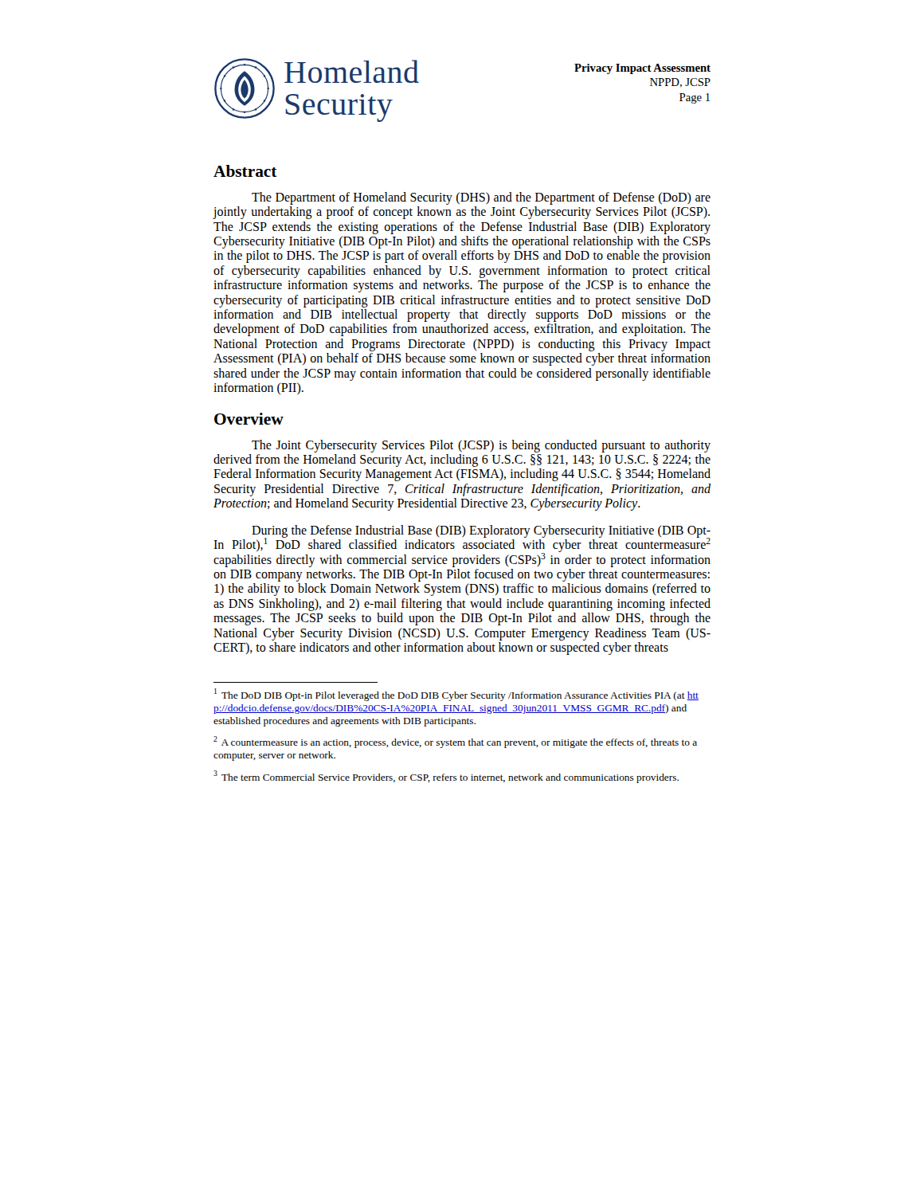Homeland Security
Privacy Impact Assessment
NPPD, JCSP
Page 1
Abstract
The Department of Homeland Security (DHS) and the Department of Defense (DoD) are jointly undertaking a proof of concept known as the Joint Cybersecurity Services Pilot (JCSP). The JCSP extends the existing operations of the Defense Industrial Base (DIB) Exploratory Cybersecurity Initiative (DIB Opt-In Pilot) and shifts the operational relationship with the CSPs in the pilot to DHS. The JCSP is part of overall efforts by DHS and DoD to enable the provision of cybersecurity capabilities enhanced by U.S. government information to protect critical infrastructure information systems and networks. The purpose of the JCSP is to enhance the cybersecurity of participating DIB critical infrastructure entities and to protect sensitive DoD information and DIB intellectual property that directly supports DoD missions or the development of DoD capabilities from unauthorized access, exfiltration, and exploitation. The National Protection and Programs Directorate (NPPD) is conducting this Privacy Impact Assessment (PIA) on behalf of DHS because some known or suspected cyber threat information shared under the JCSP may contain information that could be considered personally identifiable information (PII).
Overview
The Joint Cybersecurity Services Pilot (JCSP) is being conducted pursuant to authority derived from the Homeland Security Act, including 6 U.S.C. §§ 121, 143; 10 U.S.C. § 2224; the Federal Information Security Management Act (FISMA), including 44 U.S.C. § 3544; Homeland Security Presidential Directive 7, Critical Infrastructure Identification, Prioritization, and Protection; and Homeland Security Presidential Directive 23, Cybersecurity Policy.
During the Defense Industrial Base (DIB) Exploratory Cybersecurity Initiative (DIB Opt-In Pilot),1 DoD shared classified indicators associated with cyber threat countermeasure2 capabilities directly with commercial service providers (CSPs)3 in order to protect information on DIB company networks. The DIB Opt-In Pilot focused on two cyber threat countermeasures: 1) the ability to block Domain Network System (DNS) traffic to malicious domains (referred to as DNS Sinkholing), and 2) e-mail filtering that would include quarantining incoming infected messages. The JCSP seeks to build upon the DIB Opt-In Pilot and allow DHS, through the National Cyber Security Division (NCSD) U.S. Computer Emergency Readiness Team (US-CERT), to share indicators and other information about known or suspected cyber threats
1 The DoD DIB Opt-in Pilot leveraged the DoD DIB Cyber Security /Information Assurance Activities PIA (at http://dodcio.defense.gov/docs/DIB%20CS-IA%20PIA_FINAL_signed_30jun2011_VMSS_GGMR_RC.pdf) and established procedures and agreements with DIB participants.
2 A countermeasure is an action, process, device, or system that can prevent, or mitigate the effects of, threats to a computer, server or network.
3 The term Commercial Service Providers, or CSP, refers to internet, network and communications providers.